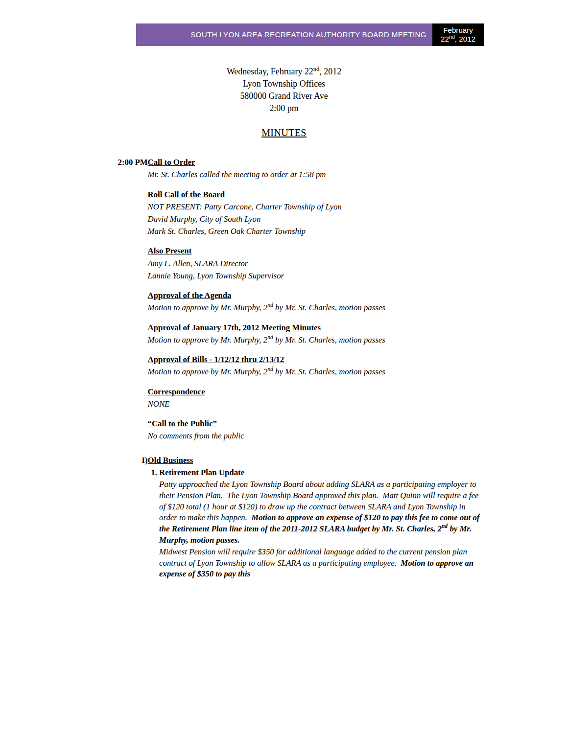SOUTH LYON AREA RECREATION AUTHORITY BOARD MEETING
February 22nd, 2012
Wednesday, February 22nd, 2012
Lyon Township Offices
580000 Grand River Ave
2:00 pm
MINUTES
| 2:00 PM | Call to Order Mr. St. Charles called the meeting to order at 1:58 pm Roll Call of the Board NOT PRESENT: Patty Carcone, Charter Township of Lyon David Murphy, City of South Lyon Mark St. Charles, Green Oak Charter Township Also Present Amy L. Allen, SLARA Director Lannie Young, Lyon Township Supervisor Approval of the Agenda Motion to approve by Mr. Murphy, 2 nd by Mr. St. Charles, motion passes Approval of January 17th, 2012 Meeting Minutes Motion to approve by Mr. Murphy, 2 nd by Mr. St. Charles, motion passes Approval of Bills - 1/12/12 thru 2/13/12 Motion to approve by Mr. Murphy, 2 nd by Mr. St. Charles, motion passes Correspondence NONE “Call to the Public” No comments from the public |
| I) | Old Business Retirement Plan Update Patty approached the Lyon Township Board about adding SLARA as a participating employer to their Pension Plan. The Lyon Township Board approved this plan. Matt Quinn will require a fee of $120 total (1 hour at $120) to draw up the contract between SLARA and Lyon Township in order to make this happen. Motion to approve an expense of $120 to pay this fee to come out of the Retirement Plan line item of the 2011-2012 SLARA budget by Mr. St. Charles, 2 nd by Mr. Murphy, motion passes. Midwest Pension will require $350 for additional language added to the current pension plan contract of Lyon Township to allow SLARA as a participating employee. Motion to approve an expense of $350 to pay this |